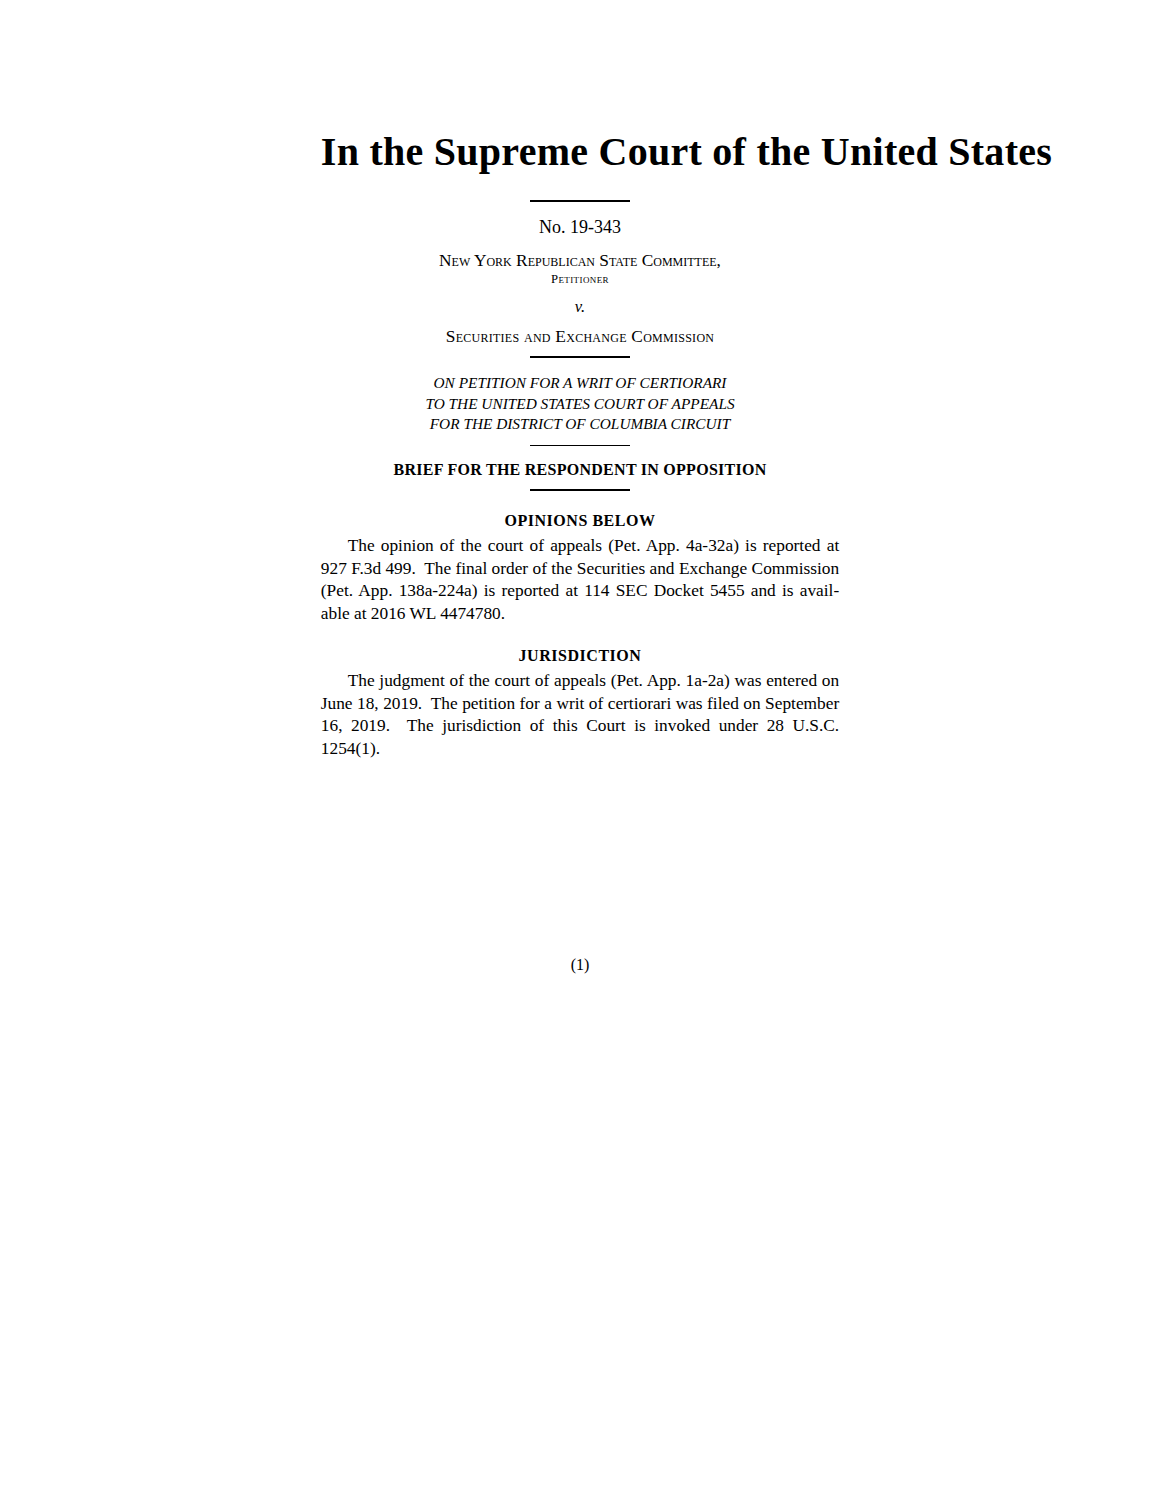In the Supreme Court of the United States
No. 19-343
New York Republican State Committee,
Petitioner
v.
Securities and Exchange Commission
ON PETITION FOR A WRIT OF CERTIORARI
TO THE UNITED STATES COURT OF APPEALS
FOR THE DISTRICT OF COLUMBIA CIRCUIT
BRIEF FOR THE RESPONDENT IN OPPOSITION
OPINIONS BELOW
The opinion of the court of appeals (Pet. App. 4a-32a) is reported at 927 F.3d 499. The final order of the Securities and Exchange Commission (Pet. App. 138a-224a) is reported at 114 SEC Docket 5455 and is available at 2016 WL 4474780.
JURISDICTION
The judgment of the court of appeals (Pet. App. 1a-2a) was entered on June 18, 2019. The petition for a writ of certiorari was filed on September 16, 2019. The jurisdiction of this Court is invoked under 28 U.S.C. 1254(1).
(1)